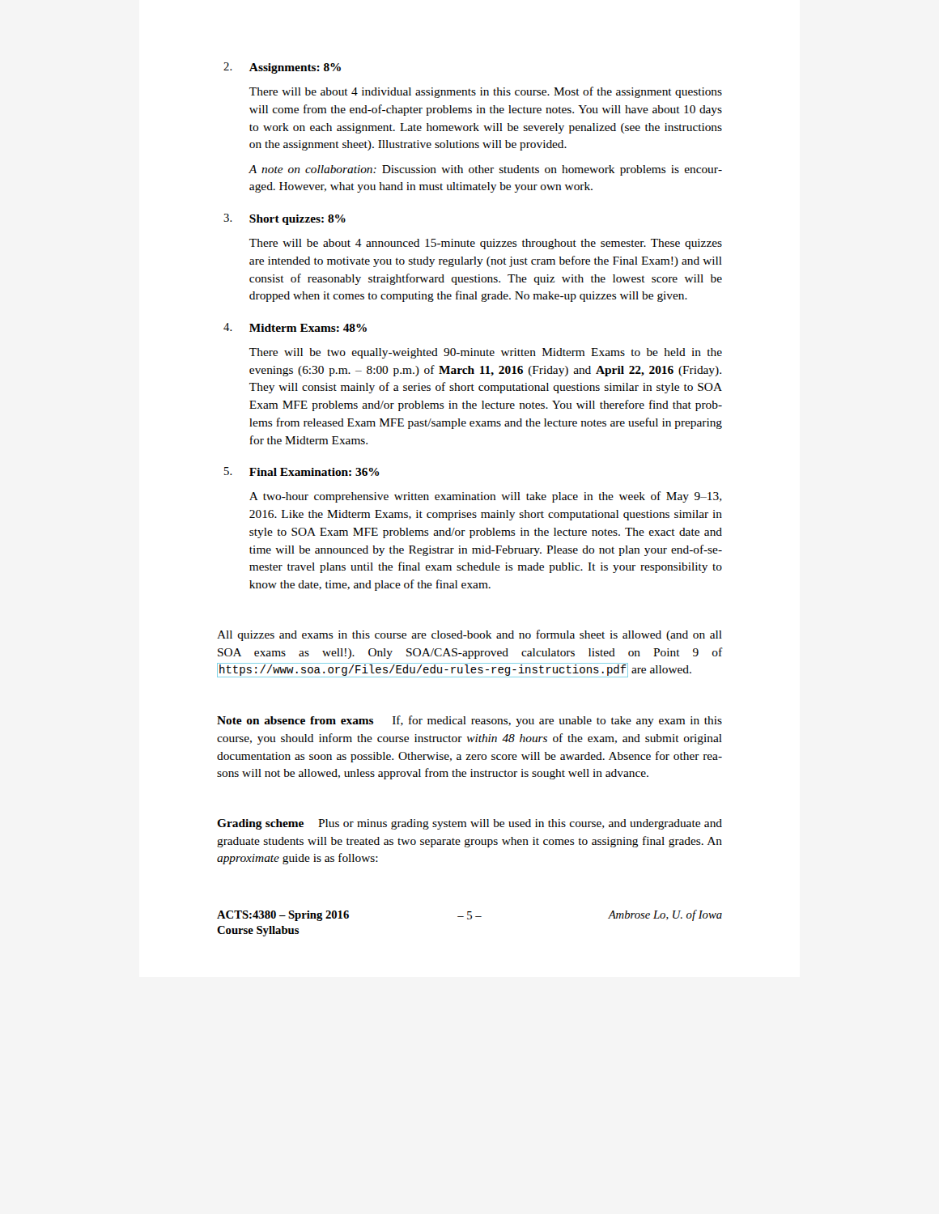Assignments: 8%
There will be about 4 individual assignments in this course. Most of the assignment questions will come from the end-of-chapter problems in the lecture notes. You will have about 10 days to work on each assignment. Late homework will be severely penalized (see the instructions on the assignment sheet). Illustrative solutions will be provided.
A note on collaboration: Discussion with other students on homework problems is encouraged. However, what you hand in must ultimately be your own work.
Short quizzes: 8%
There will be about 4 announced 15-minute quizzes throughout the semester. These quizzes are intended to motivate you to study regularly (not just cram before the Final Exam!) and will consist of reasonably straightforward questions. The quiz with the lowest score will be dropped when it comes to computing the final grade. No make-up quizzes will be given.
Midterm Exams: 48%
There will be two equally-weighted 90-minute written Midterm Exams to be held in the evenings (6:30 p.m. – 8:00 p.m.) of March 11, 2016 (Friday) and April 22, 2016 (Friday). They will consist mainly of a series of short computational questions similar in style to SOA Exam MFE problems and/or problems in the lecture notes. You will therefore find that problems from released Exam MFE past/sample exams and the lecture notes are useful in preparing for the Midterm Exams.
Final Examination: 36%
A two-hour comprehensive written examination will take place in the week of May 9–13, 2016. Like the Midterm Exams, it comprises mainly short computational questions similar in style to SOA Exam MFE problems and/or problems in the lecture notes. The exact date and time will be announced by the Registrar in mid-February. Please do not plan your end-of-semester travel plans until the final exam schedule is made public. It is your responsibility to know the date, time, and place of the final exam.
All quizzes and exams in this course are closed-book and no formula sheet is allowed (and on all SOA exams as well!). Only SOA/CAS-approved calculators listed on Point 9 of https://www.soa.org/Files/Edu/edu-rules-reg-instructions.pdf are allowed.
Note on absence from exams If, for medical reasons, you are unable to take any exam in this course, you should inform the course instructor within 48 hours of the exam, and submit original documentation as soon as possible. Otherwise, a zero score will be awarded. Absence for other reasons will not be allowed, unless approval from the instructor is sought well in advance.
Grading scheme Plus or minus grading system will be used in this course, and undergraduate and graduate students will be treated as two separate groups when it comes to assigning final grades. An approximate guide is as follows:
ACTS:4380 – Spring 2016
Course Syllabus
– 5 –
Ambrose Lo, U. of Iowa